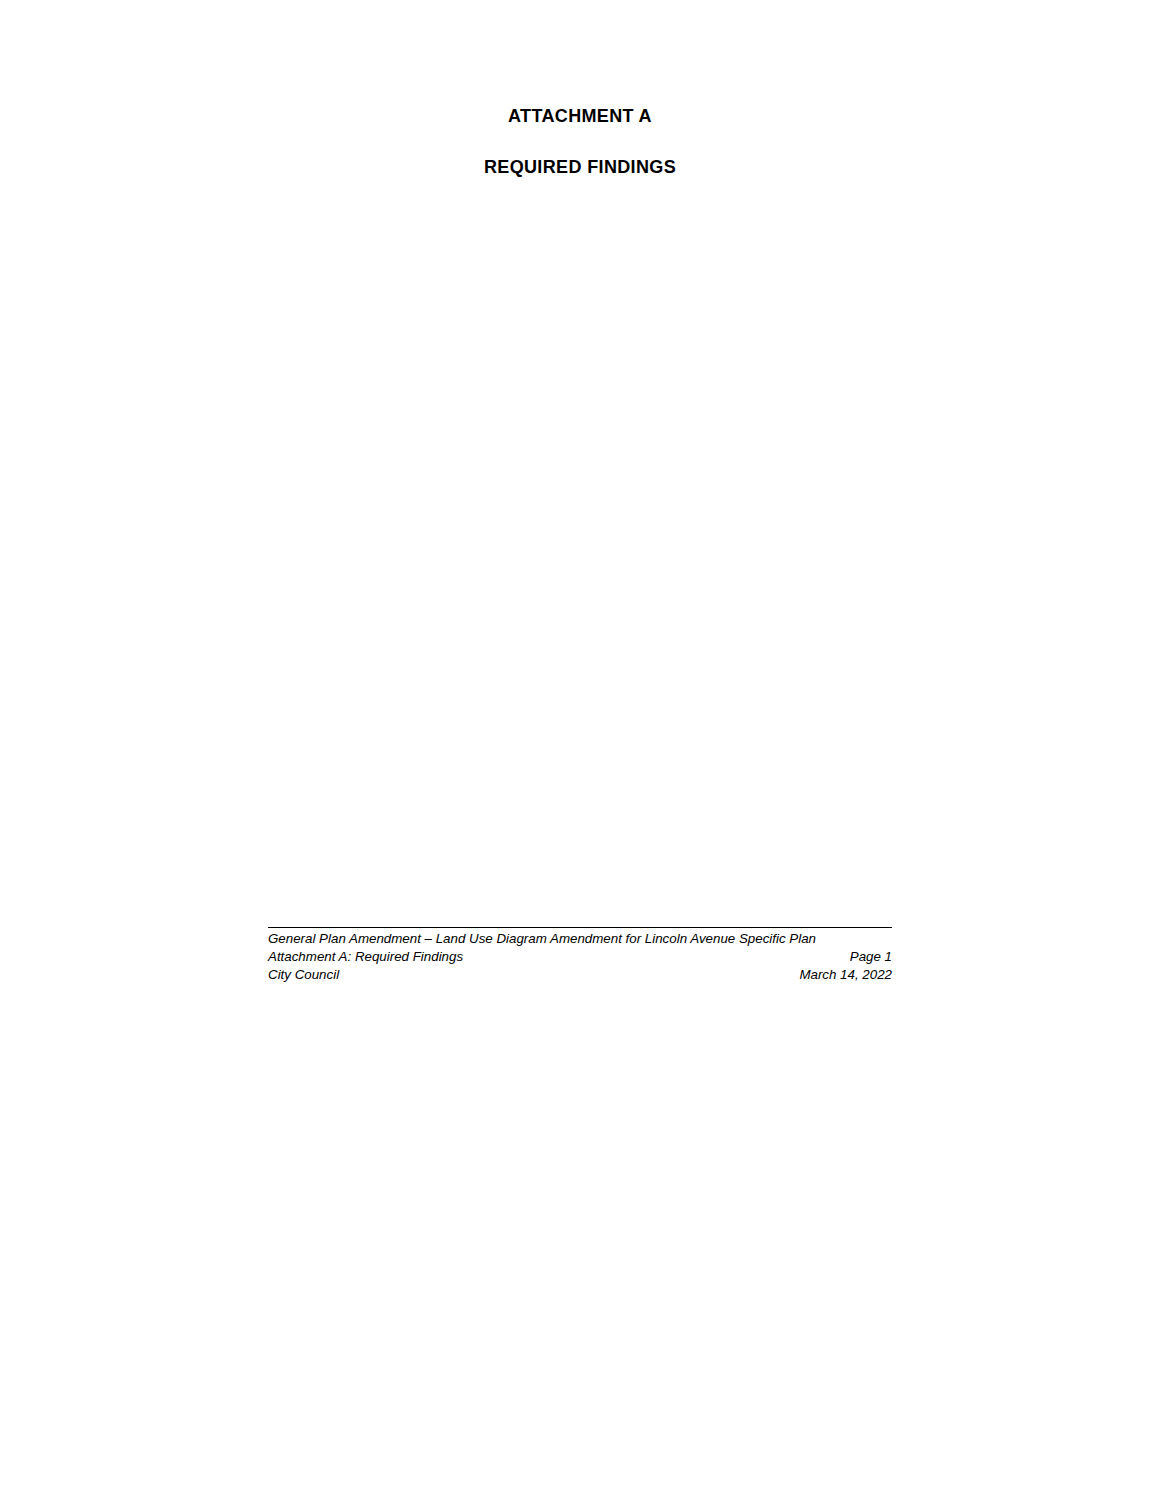ATTACHMENT A
REQUIRED FINDINGS
General Plan Amendment – Land Use Diagram Amendment for Lincoln Avenue Specific Plan
Attachment A: Required Findings Page 1
City Council March 14, 2022